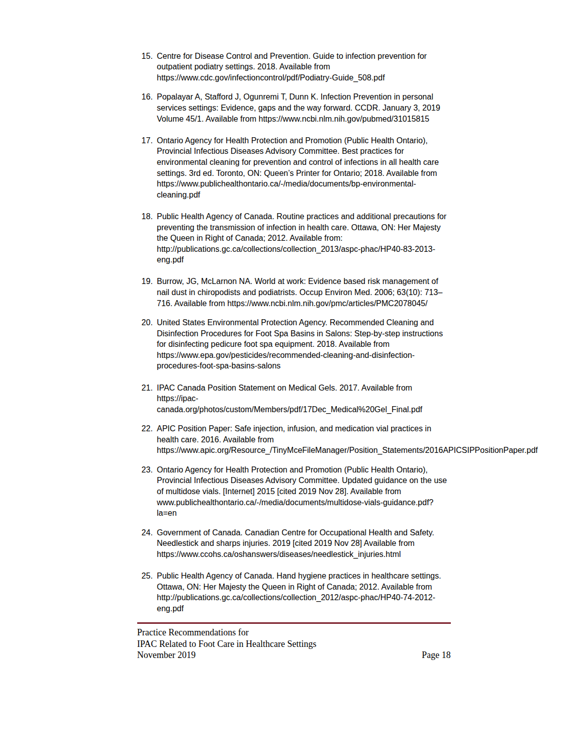Centre for Disease Control and Prevention. Guide to infection prevention for outpatient podiatry settings. 2018. Available from https://www.cdc.gov/infectioncontrol/pdf/Podiatry-Guide_508.pdf
Popalayar A, Stafford J, Ogunremi T, Dunn K. Infection Prevention in personal services settings: Evidence, gaps and the way forward. CCDR. January 3, 2019 Volume 45/1. Available from https://www.ncbi.nlm.nih.gov/pubmed/31015815
Ontario Agency for Health Protection and Promotion (Public Health Ontario), Provincial Infectious Diseases Advisory Committee. Best practices for environmental cleaning for prevention and control of infections in all health care settings. 3rd ed. Toronto, ON: Queen’s Printer for Ontario; 2018. Available from https://www.publichealthontario.ca/-/media/documents/bp-environmental-cleaning.pdf
Public Health Agency of Canada. Routine practices and additional precautions for preventing the transmission of infection in health care. Ottawa, ON: Her Majesty the Queen in Right of Canada; 2012. Available from: http://publications.gc.ca/collections/collection_2013/aspc-phac/HP40-83-2013-eng.pdf
Burrow, JG, McLarnon NA. World at work: Evidence based risk management of nail dust in chiropodists and podiatrists. Occup Environ Med. 2006; 63(10): 713–716. Available from https://www.ncbi.nlm.nih.gov/pmc/articles/PMC2078045/
United States Environmental Protection Agency. Recommended Cleaning and Disinfection Procedures for Foot Spa Basins in Salons: Step-by-step instructions for disinfecting pedicure foot spa equipment. 2018. Available from https://www.epa.gov/pesticides/recommended-cleaning-and-disinfection-procedures-foot-spa-basins-salons
IPAC Canada Position Statement on Medical Gels. 2017. Available from https://ipac-canada.org/photos/custom/Members/pdf/17Dec_Medical%20Gel_Final.pdf
APIC Position Paper: Safe injection, infusion, and medication vial practices in health care. 2016. Available from https://www.apic.org/Resource_/TinyMceFileManager/Position_Statements/2016APICSIPPositionPaper.pdf
Ontario Agency for Health Protection and Promotion (Public Health Ontario), Provincial Infectious Diseases Advisory Committee. Updated guidance on the use of multidose vials. [Internet] 2015 [cited 2019 Nov 28]. Available from www.publichealthontario.ca/-/media/documents/multidose-vials-guidance.pdf?la=en
Government of Canada. Canadian Centre for Occupational Health and Safety. Needlestick and sharps injuries. 2019 [cited 2019 Nov 28] Available from https://www.ccohs.ca/oshanswers/diseases/needlestick_injuries.html
Public Health Agency of Canada. Hand hygiene practices in healthcare settings. Ottawa, ON: Her Majesty the Queen in Right of Canada; 2012. Available from http://publications.gc.ca/collections/collection_2012/aspc-phac/HP40-74-2012-eng.pdf
Practice Recommendations for IPAC Related to Foot Care in Healthcare Settings November 2019 Page 18